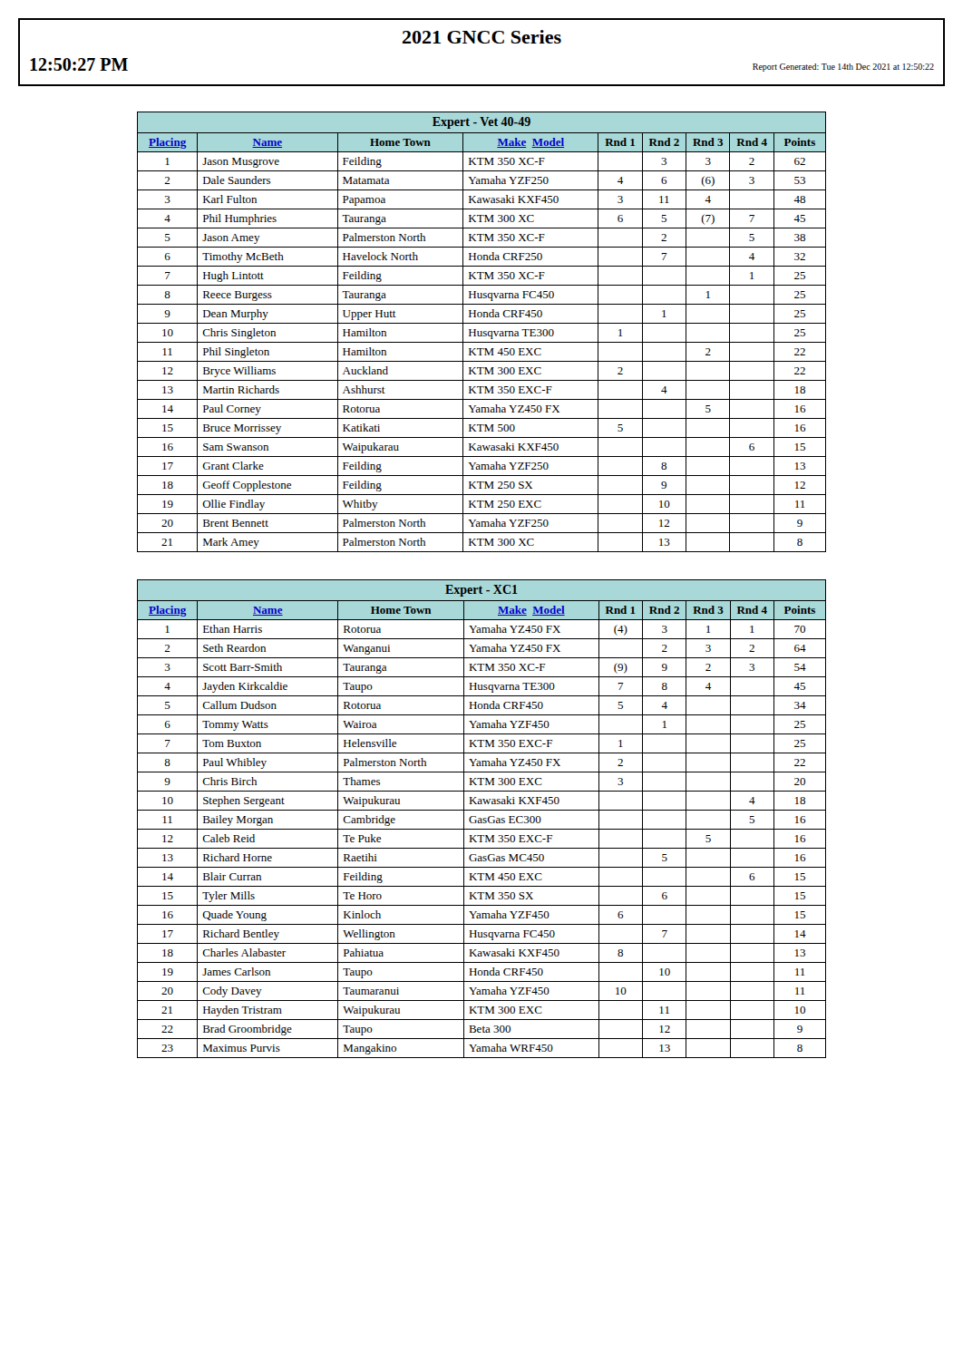2021 GNCC Series
12:50:27 PM Report Generated: Tue 14th Dec 2021 at 12:50:22
Expert - Vet 40-49
| Placing | Name | Home Town | Make Model | Rnd 1 | Rnd 2 | Rnd 3 | Rnd 4 | Points |
| --- | --- | --- | --- | --- | --- | --- | --- | --- |
| 1 | Jason Musgrove | Feilding | KTM 350 XC-F | | 3 | 3 | 2 | 62 |
| 2 | Dale Saunders | Matamata | Yamaha YZF250 | 4 | 6 | (6) | 3 | 53 |
| 3 | Karl Fulton | Papamoa | Kawasaki KXF450 | 3 | 11 | 4 | | 48 |
| 4 | Phil Humphries | Tauranga | KTM 300 XC | 6 | 5 | (7) | 7 | 45 |
| 5 | Jason Amey | Palmerston North | KTM 350 XC-F | | 2 | | 5 | 38 |
| 6 | Timothy McBeth | Havelock North | Honda CRF250 | | 7 | | 4 | 32 |
| 7 | Hugh Lintott | Feilding | KTM 350 XC-F | | | | 1 | 25 |
| 8 | Reece Burgess | Tauranga | Husqvarna FC450 | | | 1 | | 25 |
| 9 | Dean Murphy | Upper Hutt | Honda CRF450 | | 1 | | | 25 |
| 10 | Chris Singleton | Hamilton | Husqvarna TE300 | 1 | | | | 25 |
| 11 | Phil Singleton | Hamilton | KTM 450 EXC | | | 2 | | 22 |
| 12 | Bryce Williams | Auckland | KTM 300 EXC | 2 | | | | 22 |
| 13 | Martin Richards | Ashhurst | KTM 350 EXC-F | | 4 | | | 18 |
| 14 | Paul Corney | Rotorua | Yamaha YZ450 FX | | | 5 | | 16 |
| 15 | Bruce Morrissey | Katikati | KTM 500 | 5 | | | | 16 |
| 16 | Sam Swanson | Waipukarau | Kawasaki KXF450 | | | | 6 | 15 |
| 17 | Grant Clarke | Feilding | Yamaha YZF250 | | 8 | | | 13 |
| 18 | Geoff Copplestone | Feilding | KTM 250 SX | | 9 | | | 12 |
| 19 | Ollie Findlay | Whitby | KTM 250 EXC | | 10 | | | 11 |
| 20 | Brent Bennett | Palmerston North | Yamaha YZF250 | | 12 | | | 9 |
| 21 | Mark Amey | Palmerston North | KTM 300 XC | | 13 | | | 8 |
Expert - XC1
| Placing | Name | Home Town | Make Model | Rnd 1 | Rnd 2 | Rnd 3 | Rnd 4 | Points |
| --- | --- | --- | --- | --- | --- | --- | --- | --- |
| 1 | Ethan Harris | Rotorua | Yamaha YZ450 FX | (4) | 3 | 1 | 1 | 70 |
| 2 | Seth Reardon | Wanganui | Yamaha YZ450 FX | | 2 | 3 | 2 | 64 |
| 3 | Scott Barr-Smith | Tauranga | KTM 350 XC-F | (9) | 9 | 2 | 3 | 54 |
| 4 | Jayden Kirkcaldie | Taupo | Husqvarna TE300 | 7 | 8 | 4 | | 45 |
| 5 | Callum Dudson | Rotorua | Honda CRF450 | 5 | 4 | | | 34 |
| 6 | Tommy Watts | Wairoa | Yamaha YZF450 | | 1 | | | 25 |
| 7 | Tom Buxton | Helensville | KTM 350 EXC-F | 1 | | | | 25 |
| 8 | Paul Whibley | Palmerston North | Yamaha YZ450 FX | 2 | | | | 22 |
| 9 | Chris Birch | Thames | KTM 300 EXC | 3 | | | | 20 |
| 10 | Stephen Sergeant | Waipukurau | Kawasaki KXF450 | | | | 4 | 18 |
| 11 | Bailey Morgan | Cambridge | GasGas EC300 | | | | 5 | 16 |
| 12 | Caleb Reid | Te Puke | KTM 350 EXC-F | | | 5 | | 16 |
| 13 | Richard Horne | Raetihi | GasGas MC450 | | 5 | | | 16 |
| 14 | Blair Curran | Feilding | KTM 450 EXC | | | | 6 | 15 |
| 15 | Tyler Mills | Te Horo | KTM 350 SX | | 6 | | | 15 |
| 16 | Quade Young | Kinloch | Yamaha YZF450 | 6 | | | | 15 |
| 17 | Richard Bentley | Wellington | Husqvarna FC450 | | 7 | | | 14 |
| 18 | Charles Alabaster | Pahiatua | Kawasaki KXF450 | 8 | | | | 13 |
| 19 | James Carlson | Taupo | Honda CRF450 | | 10 | | | 11 |
| 20 | Cody Davey | Taumaranui | Yamaha YZF450 | 10 | | | | 11 |
| 21 | Hayden Tristram | Waipukurau | KTM 300 EXC | | 11 | | | 10 |
| 22 | Brad Groombridge | Taupo | Beta 300 | | 12 | | | 9 |
| 23 | Maximus Purvis | Mangakino | Yamaha WRF450 | | 13 | | | 8 |